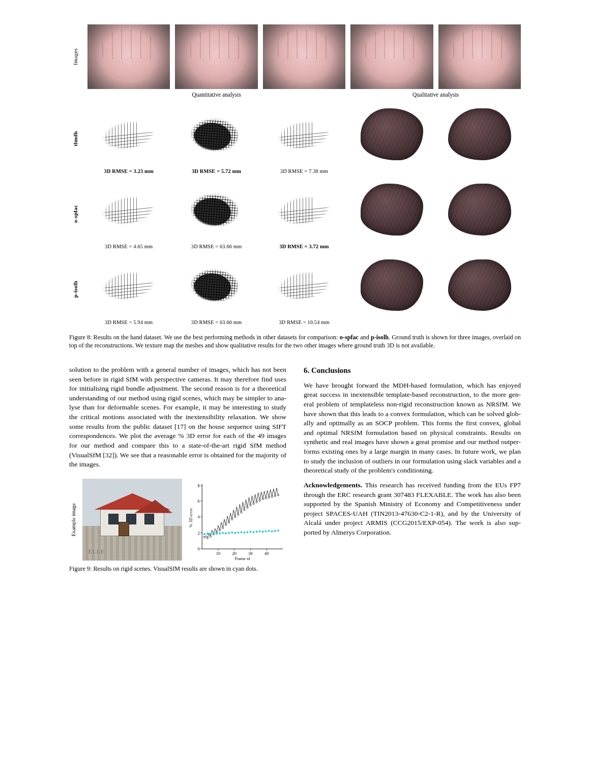Images
Quantitative analysis
Qualitative analysis
tlmdh
3D RMSE = 3.23 mm
3D RMSE = 5.72 mm
3D RMSE = 7.38 mm
o-spfac
3D RMSE = 4.65 mm
3D RMSE = 63.66 mm
3D RMSE = 3.72 mm
p-isolh
3D RMSE = 5.94 mm
3D RMSE = 63.66 mm
3D RMSE = 10.54 mm
Figure 8: Results on the hand dataset. We use the best performing methods in other datasets for comparison: o-spfac and p-isolh. Ground truth is shown for three images, overlaid on top of the reconstructions. We texture map the meshes and show qualitative results for the two other images where ground truth 3D is not available.
solution to the problem with a general number of images, which has not been seen before in rigid SfM with perspective cameras. It may therefore find uses for initialising rigid bundle adjustment. The second reason is for a theoretical understanding of our method using rigid scenes, which may be simpler to analyse than for deformable scenes. For example, it may be interesting to study the critical motions associated with the inextensibility relaxation. We show some results from the public dataset [17] on the house sequence using SIFT correspondences. We plot the average % 3D error for each of the 49 images for our method and compare this to a state-of-the-art rigid SfM method (VisualSfM [32]). We see that a reasonable error is obtained for the majority of the images.
Example image
ELLE
0 2 4 6 8 10 20 30 40 Frame id % 3D error
Figure 9: Results on rigid scenes. VisualSfM results are shown in cyan dots.
6. Conclusions
We have brought forward the MDH-based formulation, which has enjoyed great success in inextensible template-based reconstruction, to the more general problem of templateless non-rigid reconstruction known as NRSfM. We have shown that this leads to a convex formulation, which can be solved globally and optimally as an SOCP problem. This forms the first convex, global and optimal NRSfM formulation based on physical constraints. Results on synthetic and real images have shown a great promise and our method outperforms existing ones by a large margin in many cases. In future work, we plan to study the inclusion of outliers in our formulation using slack variables and a theoretical study of the problem's conditioning.
Acknowledgements. This research has received funding from the EUs FP7 through the ERC research grant 307483 FLEXABLE. The work has also been supported by the Spanish Ministry of Economy and Competitiveness under project SPACES-UAH (TIN2013-47630-C2-1-R), and by the University of Alcalá under project ARMIS (CCG2015/EXP-054). The work is also supported by Almerys Corporation.